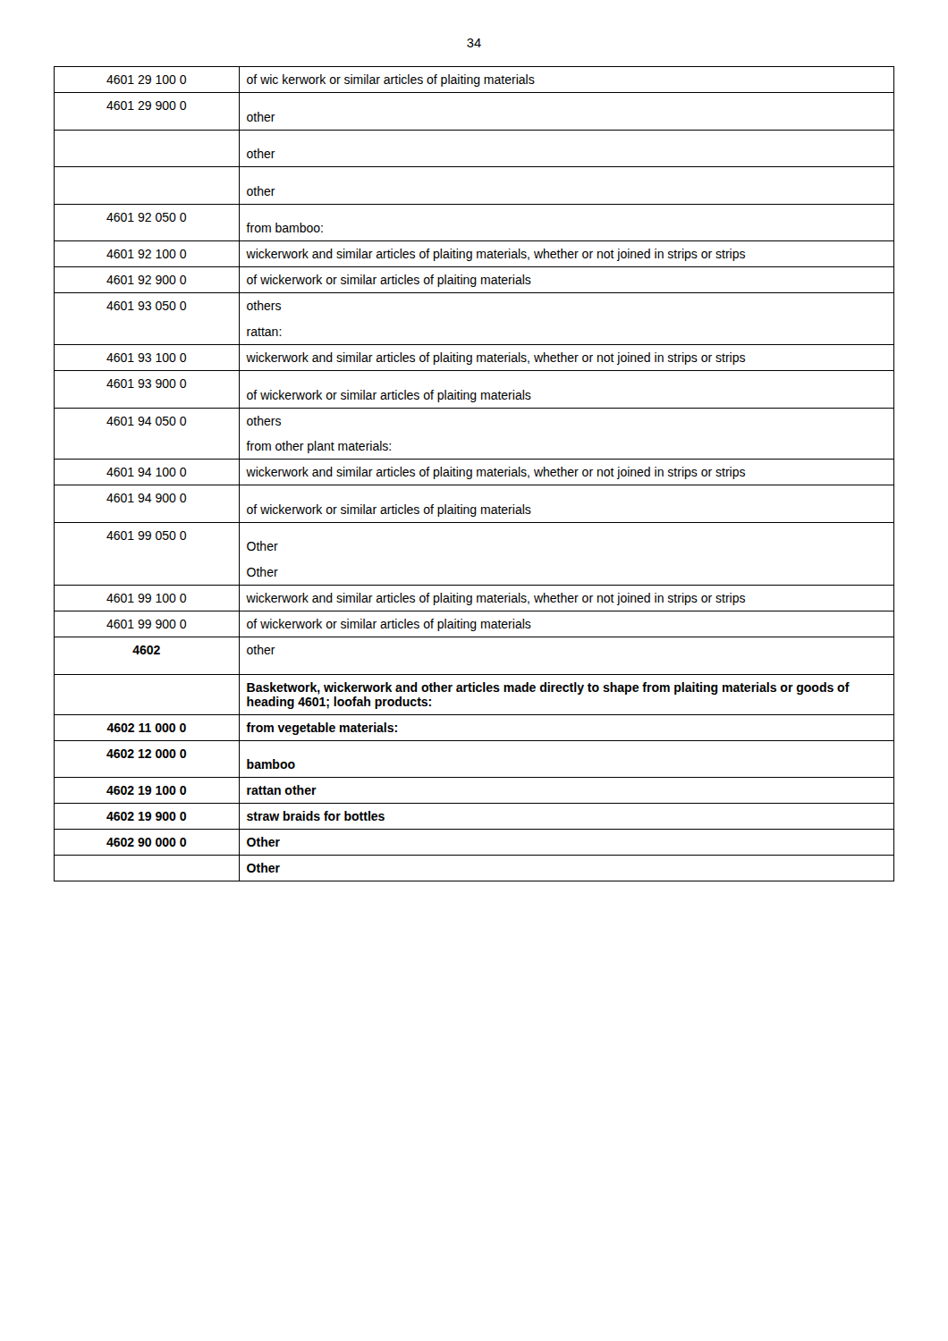34
| 4601 29 100 0 | of wic kerwork or similar articles of plaiting materials |
| 4601 29 900 0 | other |
| | other |
| | other |
| 4601 92 050 0 | from bamboo: |
| 4601 92 100 0 | wickerwork and similar articles of plaiting materials, whether or not joined in strips or strips |
| 4601 92 900 0 | of wickerwork or similar articles of plaiting materials |
| 4601 93 050 0 | others rattan: |
| 4601 93 100 0 | wickerwork and similar articles of plaiting materials, whether or not joined in strips or strips |
| 4601 93 900 0 | of wickerwork or similar articles of plaiting materials |
| 4601 94 050 0 | others from other plant materials: |
| 4601 94 100 0 | wickerwork and similar articles of plaiting materials, whether or not joined in strips or strips |
| 4601 94 900 0 | of wickerwork or similar articles of plaiting materials |
| 4601 99 050 0 | Other Other |
| 4601 99 100 0 | wickerwork and similar articles of plaiting materials, whether or not joined in strips or strips |
| 4601 99 900 0 | of wickerwork or similar articles of plaiting materials |
| 4602 | other |
| | Basketwork, wickerwork and other articles made directly to shape from plaiting materials or goods of heading 4601; loofah products: |
| 4602 11 000 0 | from vegetable materials: |
| 4602 12 000 0 | bamboo |
| 4602 19 100 0 | rattan other |
| 4602 19 900 0 | straw braids for bottles |
| 4602 90 000 0 | Other |
| | Other |